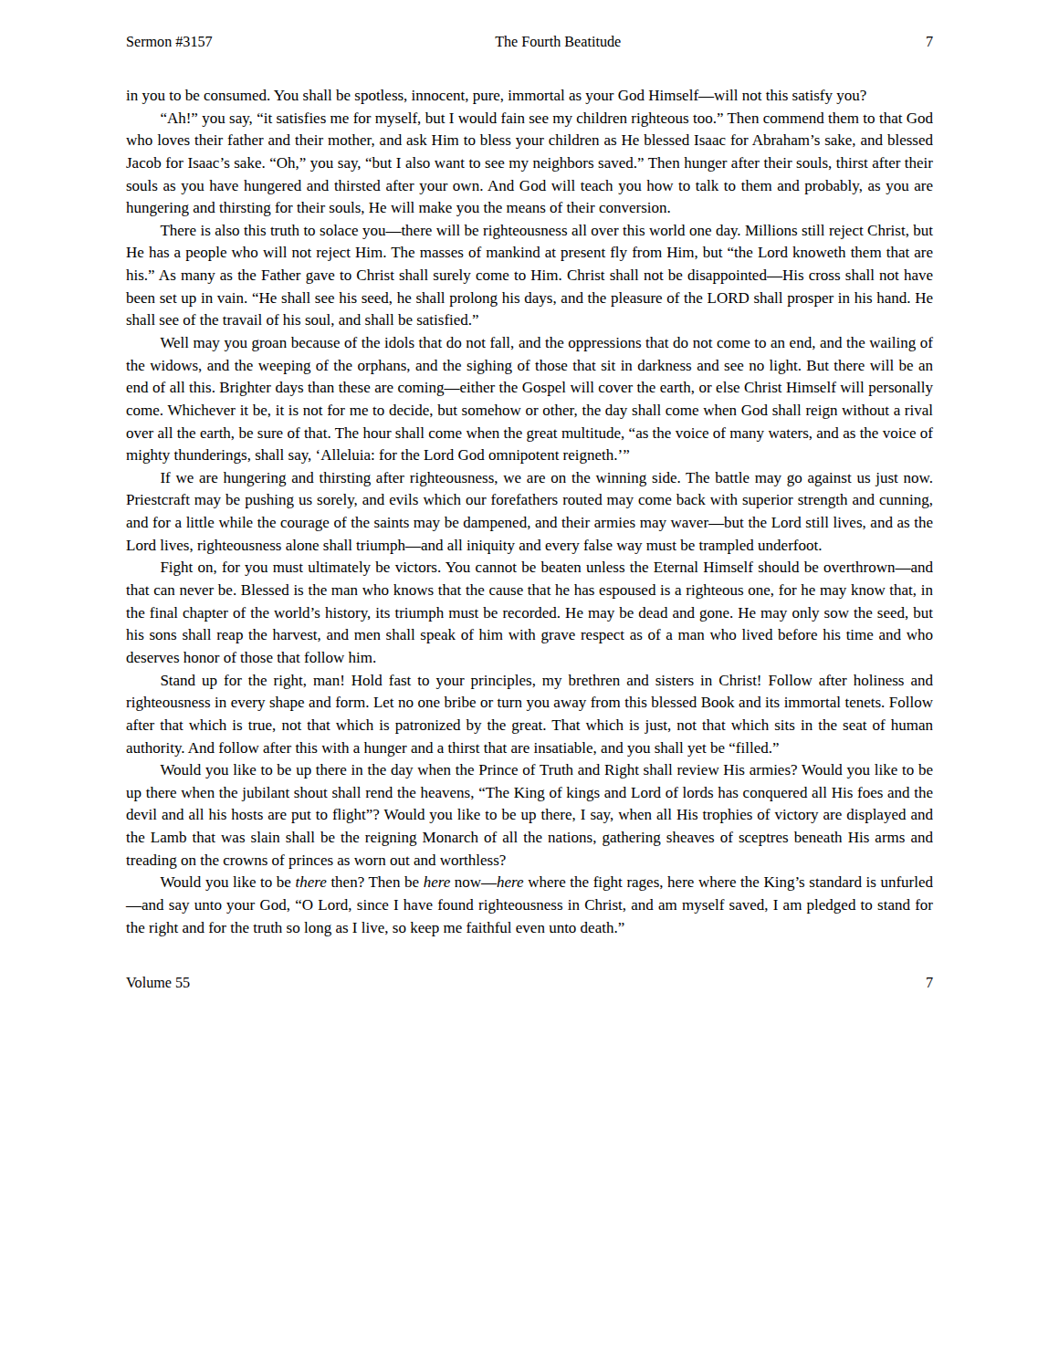Sermon #3157 The Fourth Beatitude 7
in you to be consumed. You shall be spotless, innocent, pure, immortal as your God Himself—will not this satisfy you?
“Ah!” you say, “it satisfies me for myself, but I would fain see my children righteous too.” Then commend them to that God who loves their father and their mother, and ask Him to bless your children as He blessed Isaac for Abraham’s sake, and blessed Jacob for Isaac’s sake. “Oh,” you say, “but I also want to see my neighbors saved.” Then hunger after their souls, thirst after their souls as you have hungered and thirsted after your own. And God will teach you how to talk to them and probably, as you are hungering and thirsting for their souls, He will make you the means of their conversion.
There is also this truth to solace you—there will be righteousness all over this world one day. Millions still reject Christ, but He has a people who will not reject Him. The masses of mankind at present fly from Him, but “the Lord knoweth them that are his.” As many as the Father gave to Christ shall surely come to Him. Christ shall not be disappointed—His cross shall not have been set up in vain. “He shall see his seed, he shall prolong his days, and the pleasure of the LORD shall prosper in his hand. He shall see of the travail of his soul, and shall be satisfied.”
Well may you groan because of the idols that do not fall, and the oppressions that do not come to an end, and the wailing of the widows, and the weeping of the orphans, and the sighing of those that sit in darkness and see no light. But there will be an end of all this. Brighter days than these are coming—either the Gospel will cover the earth, or else Christ Himself will personally come. Whichever it be, it is not for me to decide, but somehow or other, the day shall come when God shall reign without a rival over all the earth, be sure of that. The hour shall come when the great multitude, “as the voice of many waters, and as the voice of mighty thunderings, shall say, ‘Alleluia: for the Lord God omnipotent reigneth.’”
If we are hungering and thirsting after righteousness, we are on the winning side. The battle may go against us just now. Priestcraft may be pushing us sorely, and evils which our forefathers routed may come back with superior strength and cunning, and for a little while the courage of the saints may be dampened, and their armies may waver—but the Lord still lives, and as the Lord lives, righteousness alone shall triumph—and all iniquity and every false way must be trampled underfoot.
Fight on, for you must ultimately be victors. You cannot be beaten unless the Eternal Himself should be overthrown—and that can never be. Blessed is the man who knows that the cause that he has espoused is a righteous one, for he may know that, in the final chapter of the world’s history, its triumph must be recorded. He may be dead and gone. He may only sow the seed, but his sons shall reap the harvest, and men shall speak of him with grave respect as of a man who lived before his time and who deserves honor of those that follow him.
Stand up for the right, man! Hold fast to your principles, my brethren and sisters in Christ! Follow after holiness and righteousness in every shape and form. Let no one bribe or turn you away from this blessed Book and its immortal tenets. Follow after that which is true, not that which is patronized by the great. That which is just, not that which sits in the seat of human authority. And follow after this with a hunger and a thirst that are insatiable, and you shall yet be “filled.”
Would you like to be up there in the day when the Prince of Truth and Right shall review His armies? Would you like to be up there when the jubilant shout shall rend the heavens, “The King of kings and Lord of lords has conquered all His foes and the devil and all his hosts are put to flight”? Would you like to be up there, I say, when all His trophies of victory are displayed and the Lamb that was slain shall be the reigning Monarch of all the nations, gathering sheaves of sceptres beneath His arms and treading on the crowns of princes as worn out and worthless?
Would you like to be there then? Then be here now—here where the fight rages, here where the King’s standard is unfurled—and say unto your God, “O Lord, since I have found righteousness in Christ, and am myself saved, I am pledged to stand for the right and for the truth so long as I live, so keep me faithful even unto death.”
Volume 55 7